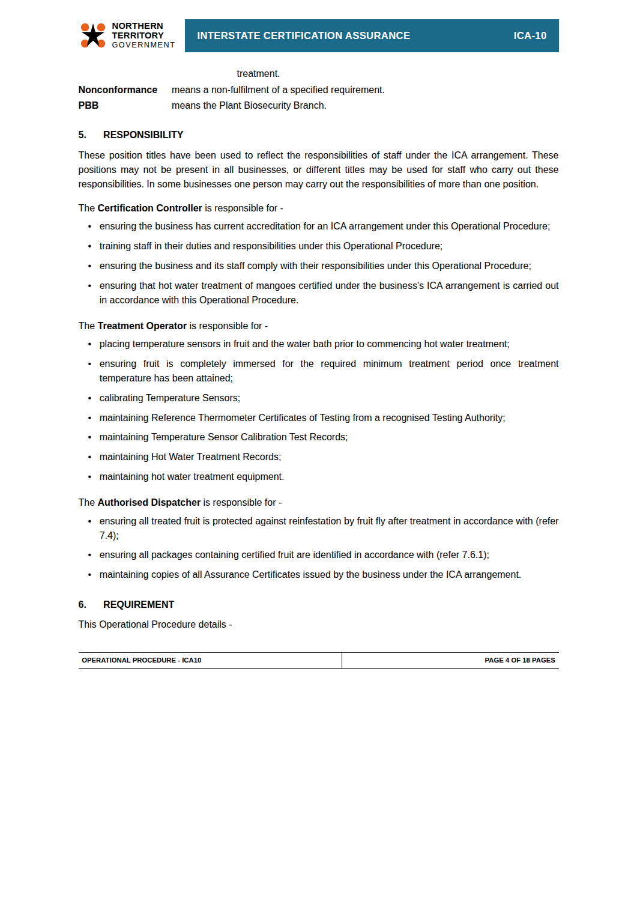NORTHERN
TERRITORY
GOVERNMENT
INTERSTATE CERTIFICATION ASSURANCE ICA-10
treatment.
Nonconformance
means a non-fulfilment of a specified requirement.
PBB
means the Plant Biosecurity Branch.
5. RESPONSIBILITY
These position titles have been used to reflect the responsibilities of staff under the ICA arrangement. These positions may not be present in all businesses, or different titles may be used for staff who carry out these responsibilities. In some businesses one person may carry out the responsibilities of more than one position.
The Certification Controller is responsible for -
ensuring the business has current accreditation for an ICA arrangement under this Operational Procedure;
training staff in their duties and responsibilities under this Operational Procedure;
ensuring the business and its staff comply with their responsibilities under this Operational Procedure;
ensuring that hot water treatment of mangoes certified under the business's ICA arrangement is carried out in accordance with this Operational Procedure.
The Treatment Operator is responsible for -
placing temperature sensors in fruit and the water bath prior to commencing hot water treatment;
ensuring fruit is completely immersed for the required minimum treatment period once treatment temperature has been attained;
calibrating Temperature Sensors;
maintaining Reference Thermometer Certificates of Testing from a recognised Testing Authority;
maintaining Temperature Sensor Calibration Test Records;
maintaining Hot Water Treatment Records;
maintaining hot water treatment equipment.
The Authorised Dispatcher is responsible for -
ensuring all treated fruit is protected against reinfestation by fruit fly after treatment in accordance with (refer 7.4);
ensuring all packages containing certified fruit are identified in accordance with (refer 7.6.1);
maintaining copies of all Assurance Certificates issued by the business under the ICA arrangement.
6. REQUIREMENT
This Operational Procedure details -
OPERATIONAL PROCEDURE - ICA10
PAGE 4 OF 18 PAGES